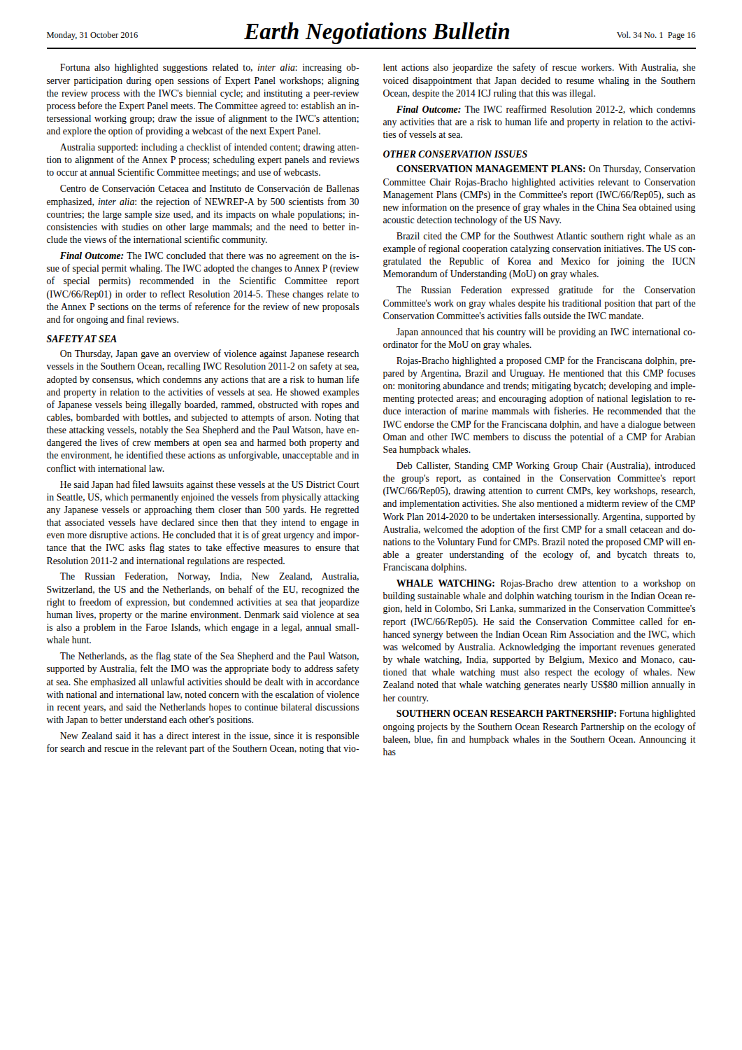Monday, 31 October 2016
Earth Negotiations Bulletin
Vol. 34 No. 1 Page 16
Fortuna also highlighted suggestions related to, inter alia: increasing observer participation during open sessions of Expert Panel workshops; aligning the review process with the IWC's biennial cycle; and instituting a peer-review process before the Expert Panel meets. The Committee agreed to: establish an intersessional working group; draw the issue of alignment to the IWC's attention; and explore the option of providing a webcast of the next Expert Panel.
Australia supported: including a checklist of intended content; drawing attention to alignment of the Annex P process; scheduling expert panels and reviews to occur at annual Scientific Committee meetings; and use of webcasts.
Centro de Conservación Cetacea and Instituto de Conservación de Ballenas emphasized, inter alia: the rejection of NEWREP-A by 500 scientists from 30 countries; the large sample size used, and its impacts on whale populations; inconsistencies with studies on other large mammals; and the need to better include the views of the international scientific community.
Final Outcome: The IWC concluded that there was no agreement on the issue of special permit whaling. The IWC adopted the changes to Annex P (review of special permits) recommended in the Scientific Committee report (IWC/66/Rep01) in order to reflect Resolution 2014-5. These changes relate to the Annex P sections on the terms of reference for the review of new proposals and for ongoing and final reviews.
Safety at Sea
On Thursday, Japan gave an overview of violence against Japanese research vessels in the Southern Ocean, recalling IWC Resolution 2011-2 on safety at sea, adopted by consensus, which condemns any actions that are a risk to human life and property in relation to the activities of vessels at sea. He showed examples of Japanese vessels being illegally boarded, rammed, obstructed with ropes and cables, bombarded with bottles, and subjected to attempts of arson. Noting that these attacking vessels, notably the Sea Shepherd and the Paul Watson, have endangered the lives of crew members at open sea and harmed both property and the environment, he identified these actions as unforgivable, unacceptable and in conflict with international law.
He said Japan had filed lawsuits against these vessels at the US District Court in Seattle, US, which permanently enjoined the vessels from physically attacking any Japanese vessels or approaching them closer than 500 yards. He regretted that associated vessels have declared since then that they intend to engage in even more disruptive actions. He concluded that it is of great urgency and importance that the IWC asks flag states to take effective measures to ensure that Resolution 2011-2 and international regulations are respected.
The Russian Federation, Norway, India, New Zealand, Australia, Switzerland, the US and the Netherlands, on behalf of the EU, recognized the right to freedom of expression, but condemned activities at sea that jeopardize human lives, property or the marine environment. Denmark said violence at sea is also a problem in the Faroe Islands, which engage in a legal, annual small-whale hunt.
The Netherlands, as the flag state of the Sea Shepherd and the Paul Watson, supported by Australia, felt the IMO was the appropriate body to address safety at sea. She emphasized all unlawful activities should be dealt with in accordance with national and international law, noted concern with the escalation of violence in recent years, and said the Netherlands hopes to continue bilateral discussions with Japan to better understand each other's positions.
New Zealand said it has a direct interest in the issue, since it is responsible for search and rescue in the relevant part of the Southern Ocean, noting that violent actions also jeopardize the safety of rescue workers. With Australia, she voiced disappointment that Japan decided to resume whaling in the Southern Ocean, despite the 2014 ICJ ruling that this was illegal.
Final Outcome: The IWC reaffirmed Resolution 2012-2, which condemns any activities that are a risk to human life and property in relation to the activities of vessels at sea.
Other Conservation Issues
Conservation Management Plans: On Thursday, Conservation Committee Chair Rojas-Bracho highlighted activities relevant to Conservation Management Plans (CMPs) in the Committee's report (IWC/66/Rep05), such as new information on the presence of gray whales in the China Sea obtained using acoustic detection technology of the US Navy.
Brazil cited the CMP for the Southwest Atlantic southern right whale as an example of regional cooperation catalyzing conservation initiatives. The US congratulated the Republic of Korea and Mexico for joining the IUCN Memorandum of Understanding (MoU) on gray whales.
The Russian Federation expressed gratitude for the Conservation Committee's work on gray whales despite his traditional position that part of the Conservation Committee's activities falls outside the IWC mandate.
Japan announced that his country will be providing an IWC international coordinator for the MoU on gray whales.
Rojas-Bracho highlighted a proposed CMP for the Franciscana dolphin, prepared by Argentina, Brazil and Uruguay. He mentioned that this CMP focuses on: monitoring abundance and trends; mitigating bycatch; developing and implementing protected areas; and encouraging adoption of national legislation to reduce interaction of marine mammals with fisheries. He recommended that the IWC endorse the CMP for the Franciscana dolphin, and have a dialogue between Oman and other IWC members to discuss the potential of a CMP for Arabian Sea humpback whales.
Deb Callister, Standing CMP Working Group Chair (Australia), introduced the group's report, as contained in the Conservation Committee's report (IWC/66/Rep05), drawing attention to current CMPs, key workshops, research, and implementation activities. She also mentioned a midterm review of the CMP Work Plan 2014-2020 to be undertaken intersessionally. Argentina, supported by Australia, welcomed the adoption of the first CMP for a small cetacean and donations to the Voluntary Fund for CMPs. Brazil noted the proposed CMP will enable a greater understanding of the ecology of, and bycatch threats to, Franciscana dolphins.
Whale Watching: Rojas-Bracho drew attention to a workshop on building sustainable whale and dolphin watching tourism in the Indian Ocean region, held in Colombo, Sri Lanka, summarized in the Conservation Committee's report (IWC/66/Rep05). He said the Conservation Committee called for enhanced synergy between the Indian Ocean Rim Association and the IWC, which was welcomed by Australia. Acknowledging the important revenues generated by whale watching, India, supported by Belgium, Mexico and Monaco, cautioned that whale watching must also respect the ecology of whales. New Zealand noted that whale watching generates nearly US$80 million annually in her country.
Southern Ocean Research Partnership: Fortuna highlighted ongoing projects by the Southern Ocean Research Partnership on the ecology of baleen, blue, fin and humpback whales in the Southern Ocean. Announcing it has